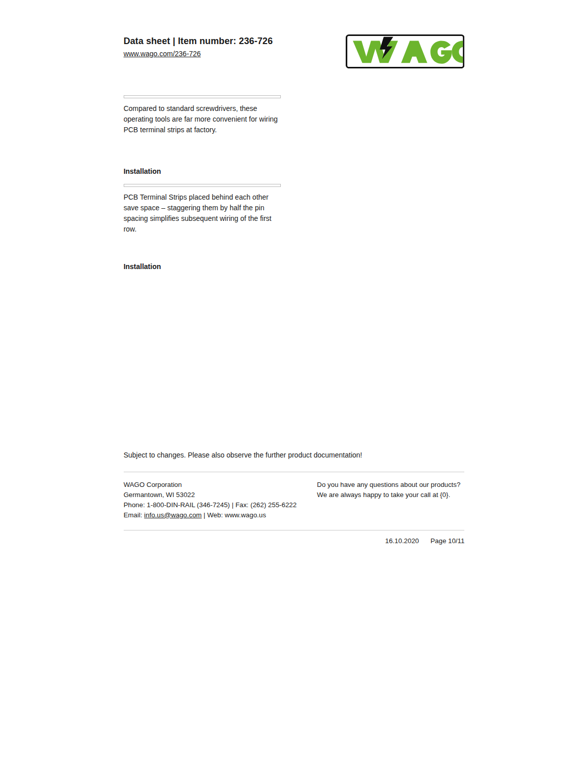Data sheet | Item number: 236-726
www.wago.com/236-726
WAGO
Compared to standard screwdrivers, these operating tools are far more convenient for wiring PCB terminal strips at factory.
Installation
1617
1819
2021
2223
2425
2627
2829
3031
3233
3435
3637
3839
4041
4243
4445
PCB Terminal Strips placed behind each other save space – staggering them by half the pin spacing simplifies subsequent wiring of the first row.
Installation
Subject to changes. Please also observe the further product documentation!
WAGO Corporation
Germantown, WI 53022
Phone: 1-800-DIN-RAIL (346-7245) | Fax: (262) 255-6222
Email: info.us@wago.com | Web: www.wago.us
Do you have any questions about our products?
We are always happy to take your call at {0}.
16.10.2020 Page 10/11